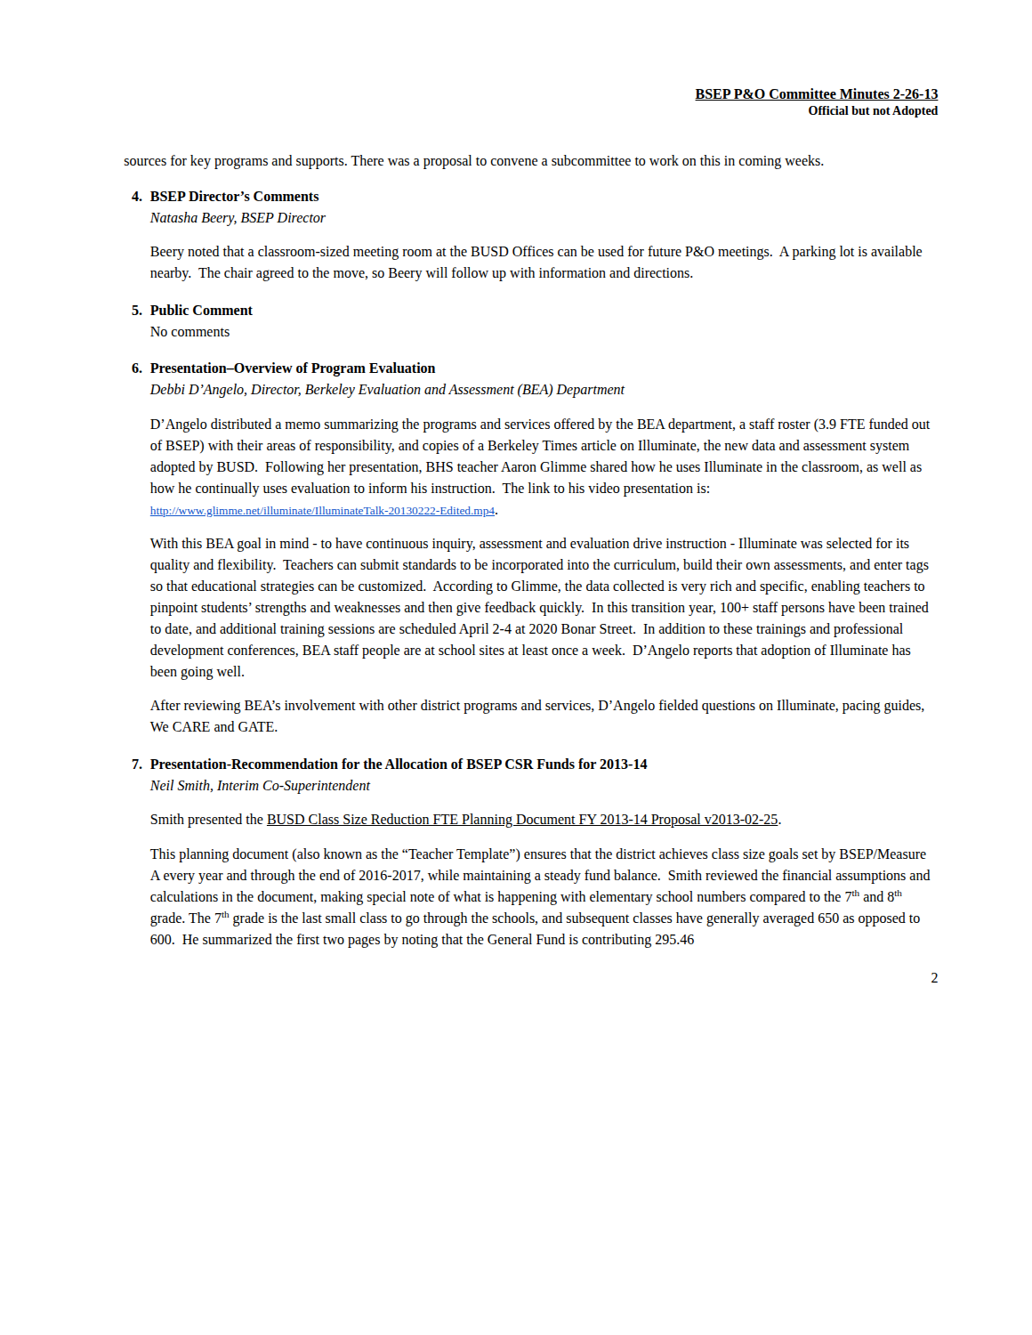BSEP P&O Committee Minutes 2-26-13
Official but not Adopted
sources for key programs and supports. There was a proposal to convene a subcommittee to work on this in coming weeks.
4. BSEP Director’s Comments
Natasha Beery, BSEP Director
Beery noted that a classroom-sized meeting room at the BUSD Offices can be used for future P&O meetings. A parking lot is available nearby. The chair agreed to the move, so Beery will follow up with information and directions.
5. Public Comment
No comments
6. Presentation–Overview of Program Evaluation
Debbi D’Angelo, Director, Berkeley Evaluation and Assessment (BEA) Department
D’Angelo distributed a memo summarizing the programs and services offered by the BEA department, a staff roster (3.9 FTE funded out of BSEP) with their areas of responsibility, and copies of a Berkeley Times article on Illuminate, the new data and assessment system adopted by BUSD. Following her presentation, BHS teacher Aaron Glimme shared how he uses Illuminate in the classroom, as well as how he continually uses evaluation to inform his instruction. The link to his video presentation is:
http://www.glimme.net/illuminate/IlluminateTalk-20130222-Edited.mp4.
With this BEA goal in mind - to have continuous inquiry, assessment and evaluation drive instruction - Illuminate was selected for its quality and flexibility. Teachers can submit standards to be incorporated into the curriculum, build their own assessments, and enter tags so that educational strategies can be customized. According to Glimme, the data collected is very rich and specific, enabling teachers to pinpoint students’ strengths and weaknesses and then give feedback quickly. In this transition year, 100+ staff persons have been trained to date, and additional training sessions are scheduled April 2-4 at 2020 Bonar Street. In addition to these trainings and professional development conferences, BEA staff people are at school sites at least once a week. D’Angelo reports that adoption of Illuminate has been going well.
After reviewing BEA’s involvement with other district programs and services, D’Angelo fielded questions on Illuminate, pacing guides, We CARE and GATE.
7. Presentation-Recommendation for the Allocation of BSEP CSR Funds for 2013-14
Neil Smith, Interim Co-Superintendent
Smith presented the BUSD Class Size Reduction FTE Planning Document FY 2013-14 Proposal v2013-02-25.
This planning document (also known as the “Teacher Template”) ensures that the district achieves class size goals set by BSEP/Measure A every year and through the end of 2016-2017, while maintaining a steady fund balance. Smith reviewed the financial assumptions and calculations in the document, making special note of what is happening with elementary school numbers compared to the 7th and 8th grade. The 7th grade is the last small class to go through the schools, and subsequent classes have generally averaged 650 as opposed to 600. He summarized the first two pages by noting that the General Fund is contributing 295.46
2